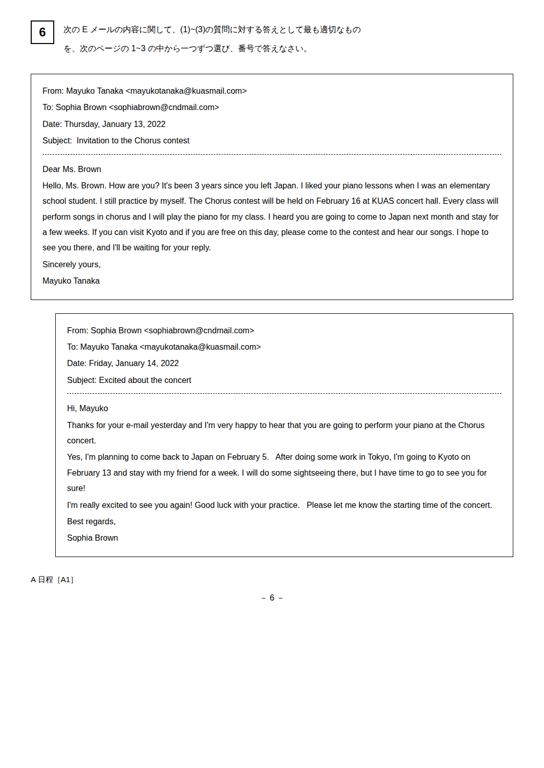6
次の E メールの内容に関して、(1)~(3)の質問に対する答えとして最も適切なもの
を、次のページの 1~3 の中から一つずつ選び、番号で答えなさい。
From: Mayuko Tanaka <mayukotanaka@kuasmail.com>
To: Sophia Brown <sophiabrown@cndmail.com>
Date: Thursday, January 13, 2022
Subject: Invitation to the Chorus contest
Dear Ms. Brown
Hello, Ms. Brown. How are you? It's been 3 years since you left Japan. I liked your piano lessons when I was an elementary school student. I still practice by myself. The Chorus contest will be held on February 16 at KUAS concert hall. Every class will perform songs in chorus and I will play the piano for my class. I heard you are going to come to Japan next month and stay for a few weeks. If you can visit Kyoto and if you are free on this day, please come to the contest and hear our songs. I hope to see you there, and I'll be waiting for your reply.
Sincerely yours,
Mayuko Tanaka
From: Sophia Brown <sophiabrown@cndmail.com>
To: Mayuko Tanaka <mayukotanaka@kuasmail.com>
Date: Friday, January 14, 2022
Subject: Excited about the concert
Hi, Mayuko
Thanks for your e-mail yesterday and I'm very happy to hear that you are going to perform your piano at the Chorus concert.
Yes, I'm planning to come back to Japan on February 5. After doing some work in Tokyo, I'm going to Kyoto on February 13 and stay with my friend for a week. I will do some sightseeing there, but I have time to go to see you for sure!
I'm really excited to see you again! Good luck with your practice. Please let me know the starting time of the concert.
Best regards,
Sophia Brown
A 日程［A1］
－ 6 －